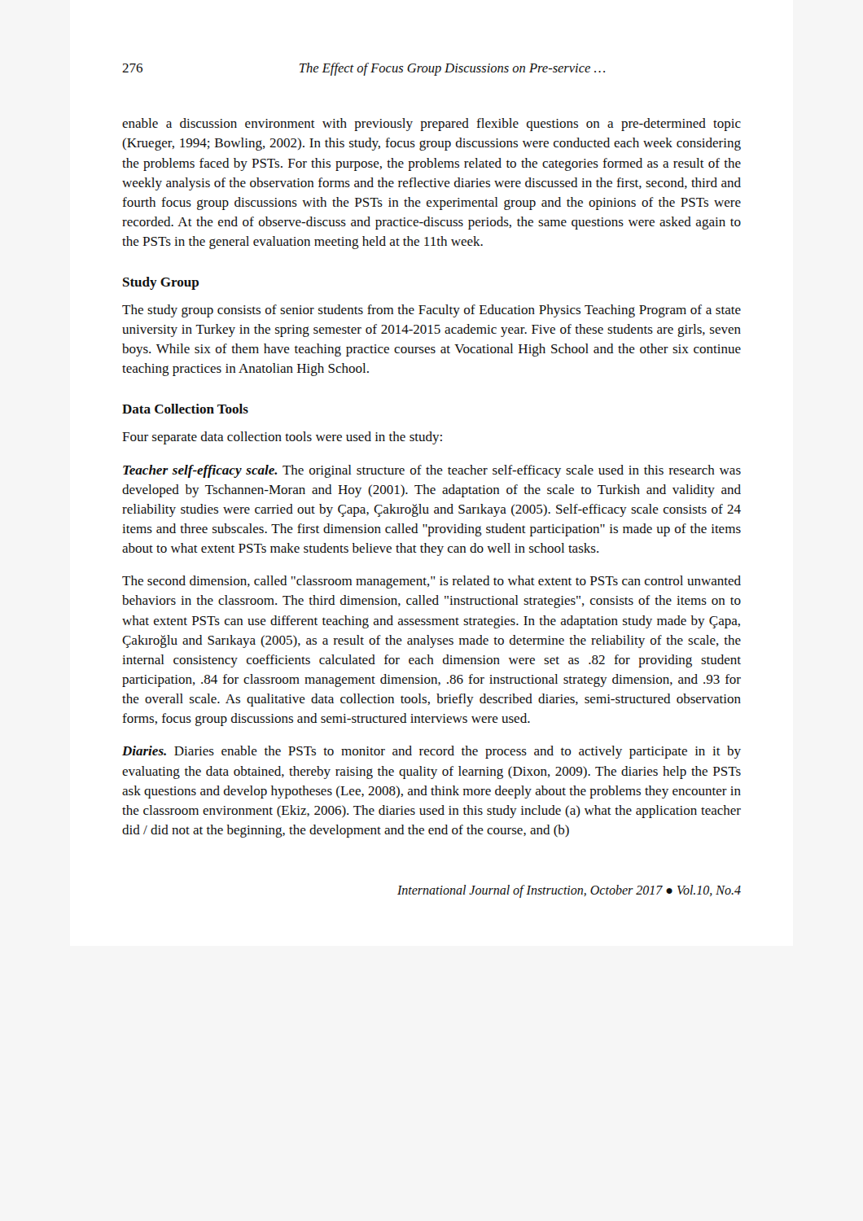276 The Effect of Focus Group Discussions on Pre-service …
enable a discussion environment with previously prepared flexible questions on a pre-determined topic (Krueger, 1994; Bowling, 2002). In this study, focus group discussions were conducted each week considering the problems faced by PSTs. For this purpose, the problems related to the categories formed as a result of the weekly analysis of the observation forms and the reflective diaries were discussed in the first, second, third and fourth focus group discussions with the PSTs in the experimental group and the opinions of the PSTs were recorded. At the end of observe-discuss and practice-discuss periods, the same questions were asked again to the PSTs in the general evaluation meeting held at the 11th week.
Study Group
The study group consists of senior students from the Faculty of Education Physics Teaching Program of a state university in Turkey in the spring semester of 2014-2015 academic year. Five of these students are girls, seven boys. While six of them have teaching practice courses at Vocational High School and the other six continue teaching practices in Anatolian High School.
Data Collection Tools
Four separate data collection tools were used in the study:
Teacher self-efficacy scale. The original structure of the teacher self-efficacy scale used in this research was developed by Tschannen-Moran and Hoy (2001). The adaptation of the scale to Turkish and validity and reliability studies were carried out by Çapa, Çakıroğlu and Sarıkaya (2005). Self-efficacy scale consists of 24 items and three subscales. The first dimension called "providing student participation" is made up of the items about to what extent PSTs make students believe that they can do well in school tasks.
The second dimension, called "classroom management," is related to what extent to PSTs can control unwanted behaviors in the classroom. The third dimension, called "instructional strategies", consists of the items on to what extent PSTs can use different teaching and assessment strategies. In the adaptation study made by Çapa, Çakıroğlu and Sarıkaya (2005), as a result of the analyses made to determine the reliability of the scale, the internal consistency coefficients calculated for each dimension were set as .82 for providing student participation, .84 for classroom management dimension, .86 for instructional strategy dimension, and .93 for the overall scale. As qualitative data collection tools, briefly described diaries, semi-structured observation forms, focus group discussions and semi-structured interviews were used.
Diaries. Diaries enable the PSTs to monitor and record the process and to actively participate in it by evaluating the data obtained, thereby raising the quality of learning (Dixon, 2009). The diaries help the PSTs ask questions and develop hypotheses (Lee, 2008), and think more deeply about the problems they encounter in the classroom environment (Ekiz, 2006). The diaries used in this study include (a) what the application teacher did / did not at the beginning, the development and the end of the course, and (b)
International Journal of Instruction, October 2017 ● Vol.10, No.4